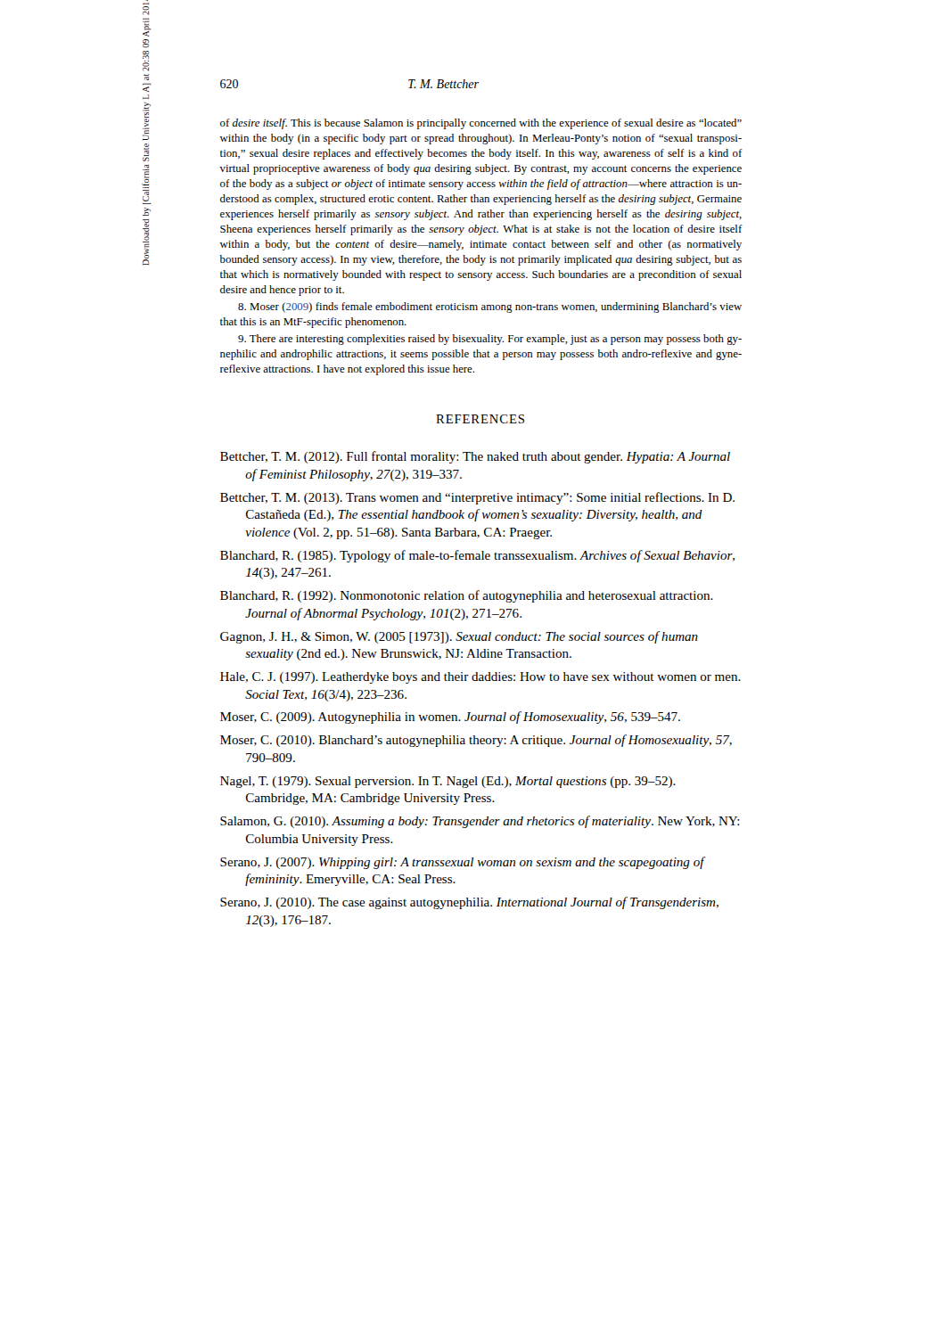Downloaded by [California State University L A] at 20:38 09 April 2014
620
T. M. Bettcher
of desire itself. This is because Salamon is principally concerned with the experience of sexual desire as “located” within the body (in a specific body part or spread throughout). In Merleau-Ponty’s notion of “sexual transposition,” sexual desire replaces and effectively becomes the body itself. In this way, awareness of self is a kind of virtual proprioceptive awareness of body qua desiring subject. By contrast, my account concerns the experience of the body as a subject or object of intimate sensory access within the field of attraction—where attraction is understood as complex, structured erotic content. Rather than experiencing herself as the desiring subject, Germaine experiences herself primarily as sensory subject. And rather than experiencing herself as the desiring subject, Sheena experiences herself primarily as the sensory object. What is at stake is not the location of desire itself within a body, but the content of desire—namely, intimate contact between self and other (as normatively bounded sensory access). In my view, therefore, the body is not primarily implicated qua desiring subject, but as that which is normatively bounded with respect to sensory access. Such boundaries are a precondition of sexual desire and hence prior to it.
8. Moser (2009) finds female embodiment eroticism among non-trans women, undermining Blanchard’s view that this is an MtF-specific phenomenon.
9. There are interesting complexities raised by bisexuality. For example, just as a person may possess both gynephilic and androphilic attractions, it seems possible that a person may possess both andro-reflexive and gyne-reflexive attractions. I have not explored this issue here.
REFERENCES
Bettcher, T. M. (2012). Full frontal morality: The naked truth about gender. Hypatia: A Journal of Feminist Philosophy, 27(2), 319–337.
Bettcher, T. M. (2013). Trans women and “interpretive intimacy”: Some initial reflections. In D. Castañeda (Ed.), The essential handbook of women’s sexuality: Diversity, health, and violence (Vol. 2, pp. 51–68). Santa Barbara, CA: Praeger.
Blanchard, R. (1985). Typology of male-to-female transsexualism. Archives of Sexual Behavior, 14(3), 247–261.
Blanchard, R. (1992). Nonmonotonic relation of autogynephilia and heterosexual attraction. Journal of Abnormal Psychology, 101(2), 271–276.
Gagnon, J. H., & Simon, W. (2005 [1973]). Sexual conduct: The social sources of human sexuality (2nd ed.). New Brunswick, NJ: Aldine Transaction.
Hale, C. J. (1997). Leatherdyke boys and their daddies: How to have sex without women or men. Social Text, 16(3/4), 223–236.
Moser, C. (2009). Autogynephilia in women. Journal of Homosexuality, 56, 539–547.
Moser, C. (2010). Blanchard’s autogynephilia theory: A critique. Journal of Homosexuality, 57, 790–809.
Nagel, T. (1979). Sexual perversion. In T. Nagel (Ed.), Mortal questions (pp. 39–52). Cambridge, MA: Cambridge University Press.
Salamon, G. (2010). Assuming a body: Transgender and rhetorics of materiality. New York, NY: Columbia University Press.
Serano, J. (2007). Whipping girl: A transsexual woman on sexism and the scapegoating of femininity. Emeryville, CA: Seal Press.
Serano, J. (2010). The case against autogynephilia. International Journal of Transgenderism, 12(3), 176–187.